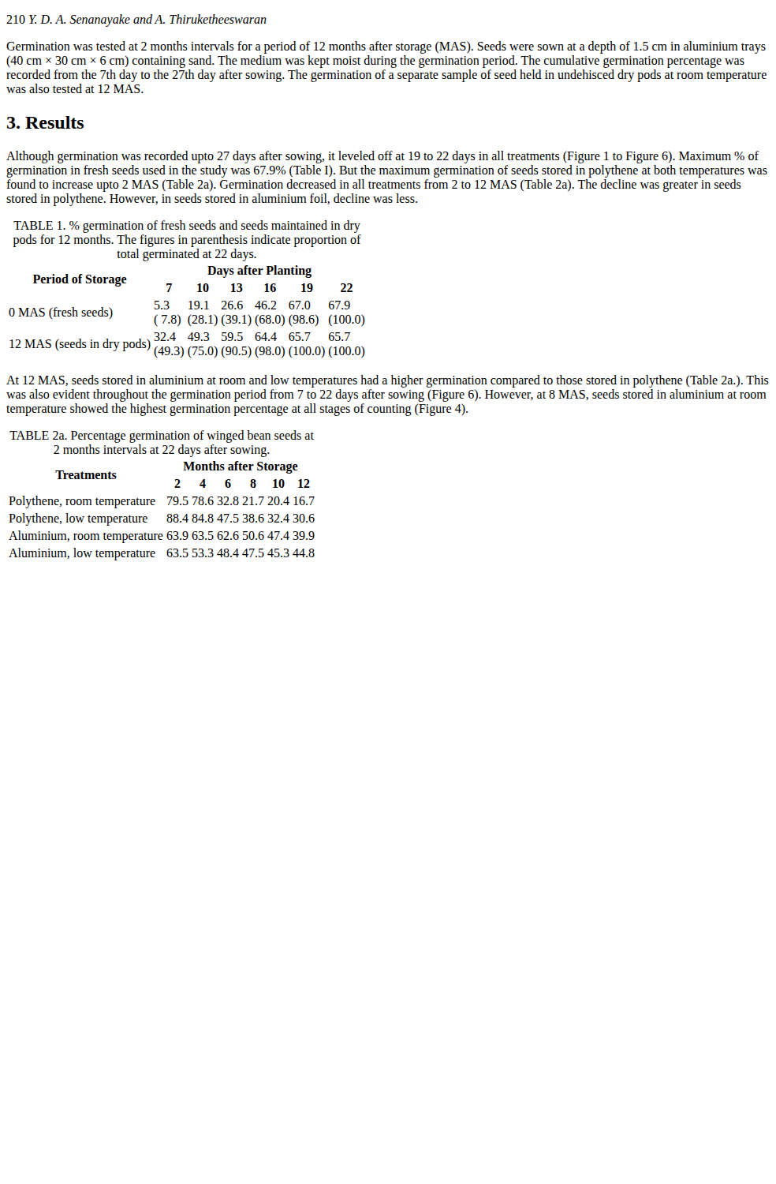210 Y. D. A. Senanayake and A. Thiruketheeswaran
Germination was tested at 2 months intervals for a period of 12 months after storage (MAS). Seeds were sown at a depth of 1.5 cm in aluminium trays (40 cm × 30 cm × 6 cm) containing sand. The medium was kept moist during the germination period. The cumulative germination percentage was recorded from the 7th day to the 27th day after sowing. The germination of a separate sample of seed held in undehisced dry pods at room temperature was also tested at 12 MAS.
3. Results
Although germination was recorded upto 27 days after sowing, it leveled off at 19 to 22 days in all treatments (Figure 1 to Figure 6). Maximum % of germination in fresh seeds used in the study was 67.9% (Table I). But the maximum germination of seeds stored in polythene at both temperatures was found to increase upto 2 MAS (Table 2a). Germination decreased in all treatments from 2 to 12 MAS (Table 2a). The decline was greater in seeds stored in polythene. However, in seeds stored in aluminium foil, decline was less.
TABLE 1. % germination of fresh seeds and seeds maintained in dry pods for 12 months. The figures in parenthesis indicate proportion of total germinated at 22 days.
| Period of Storage | Days after Planting |
| --- | --- |
| 7 | 10 | 13 | 16 | 19 | 22 |
| 0 MAS (fresh seeds) | 5.3 ( 7.8) | 19.1 (28.1) | 26.6 (39.1) | 46.2 (68.0) | 67.0 (98.6) | 67.9 (100.0) |
| 12 MAS (seeds in dry pods) | 32.4 (49.3) | 49.3 (75.0) | 59.5 (90.5) | 64.4 (98.0) | 65.7 (100.0) | 65.7 (100.0) |
At 12 MAS, seeds stored in aluminium at room and low temperatures had a higher germination compared to those stored in polythene (Table 2a.). This was also evident throughout the germination period from 7 to 22 days after sowing (Figure 6). However, at 8 MAS, seeds stored in aluminium at room temperature showed the highest germination percentage at all stages of counting (Figure 4).
TABLE 2a. Percentage germination of winged bean seeds at 2 months intervals at 22 days after sowing.
| Treatments | Months after Storage |
| --- | --- |
| 2 | 4 | 6 | 8 | 10 | 12 |
| Polythene, room temperature | 79.5 | 78.6 | 32.8 | 21.7 | 20.4 | 16.7 |
| Polythene, low temperature | 88.4 | 84.8 | 47.5 | 38.6 | 32.4 | 30.6 |
| Aluminium, room temperature | 63.9 | 63.5 | 62.6 | 50.6 | 47.4 | 39.9 |
| Aluminium, low temperature | 63.5 | 53.3 | 48.4 | 47.5 | 45.3 | 44.8 |